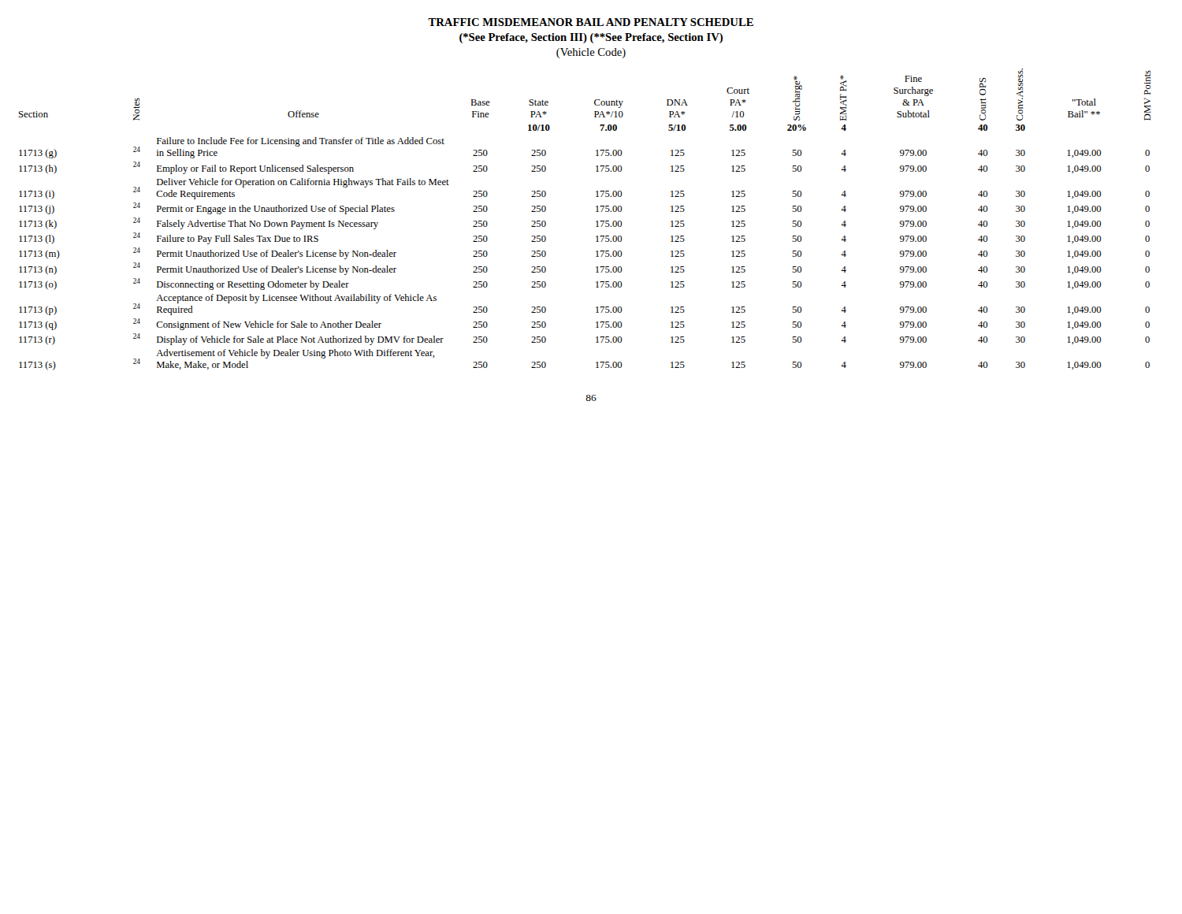TRAFFIC MISDEMEANOR BAIL AND PENALTY SCHEDULE
(*See Preface, Section III) (**See Preface, Section IV)
(Vehicle Code)
| Section | Notes | Offense | Base Fine | State PA* | County PA*/10 | DNA PA* | Court PA* /10 | Surcharge* | EMAT PA* | Fine Surcharge & PA Subtotal | Court OPS | Conv.Assess. | "Total Bail" ** | DMV Points |
| --- | --- | --- | --- | --- | --- | --- | --- | --- | --- | --- | --- | --- | --- | --- |
| | | | | 10/10 | 7.00 | 5/10 | 5.00 | 20% | 4 | | 40 | 30 | | |
| 11713 (g) | 24 | Failure to Include Fee for Licensing and Transfer of Title as Added Cost in Selling Price | 250 | 250 | 175.00 | 125 | 125 | 50 | 4 | 979.00 | 40 | 30 | 1,049.00 | 0 |
| 11713 (h) | 24 | Employ or Fail to Report Unlicensed Salesperson | 250 | 250 | 175.00 | 125 | 125 | 50 | 4 | 979.00 | 40 | 30 | 1,049.00 | 0 |
| 11713 (i) | 24 | Deliver Vehicle for Operation on California Highways That Fails to Meet Code Requirements | 250 | 250 | 175.00 | 125 | 125 | 50 | 4 | 979.00 | 40 | 30 | 1,049.00 | 0 |
| 11713 (j) | 24 | Permit or Engage in the Unauthorized Use of Special Plates | 250 | 250 | 175.00 | 125 | 125 | 50 | 4 | 979.00 | 40 | 30 | 1,049.00 | 0 |
| 11713 (k) | 24 | Falsely Advertise That No Down Payment Is Necessary | 250 | 250 | 175.00 | 125 | 125 | 50 | 4 | 979.00 | 40 | 30 | 1,049.00 | 0 |
| 11713 (l) | 24 | Failure to Pay Full Sales Tax Due to IRS | 250 | 250 | 175.00 | 125 | 125 | 50 | 4 | 979.00 | 40 | 30 | 1,049.00 | 0 |
| 11713 (m) | 24 | Permit Unauthorized Use of Dealer's License by Non-dealer | 250 | 250 | 175.00 | 125 | 125 | 50 | 4 | 979.00 | 40 | 30 | 1,049.00 | 0 |
| 11713 (n) | 24 | Permit Unauthorized Use of Dealer's License by Non-dealer | 250 | 250 | 175.00 | 125 | 125 | 50 | 4 | 979.00 | 40 | 30 | 1,049.00 | 0 |
| 11713 (o) | 24 | Disconnecting or Resetting Odometer by Dealer | 250 | 250 | 175.00 | 125 | 125 | 50 | 4 | 979.00 | 40 | 30 | 1,049.00 | 0 |
| 11713 (p) | 24 | Acceptance of Deposit by Licensee Without Availability of Vehicle As Required | 250 | 250 | 175.00 | 125 | 125 | 50 | 4 | 979.00 | 40 | 30 | 1,049.00 | 0 |
| 11713 (q) | 24 | Consignment of New Vehicle for Sale to Another Dealer | 250 | 250 | 175.00 | 125 | 125 | 50 | 4 | 979.00 | 40 | 30 | 1,049.00 | 0 |
| 11713 (r) | 24 | Display of Vehicle for Sale at Place Not Authorized by DMV for Dealer | 250 | 250 | 175.00 | 125 | 125 | 50 | 4 | 979.00 | 40 | 30 | 1,049.00 | 0 |
| 11713 (s) | 24 | Advertisement of Vehicle by Dealer Using Photo With Different Year, Make, Make, or Model | 250 | 250 | 175.00 | 125 | 125 | 50 | 4 | 979.00 | 40 | 30 | 1,049.00 | 0 |
86